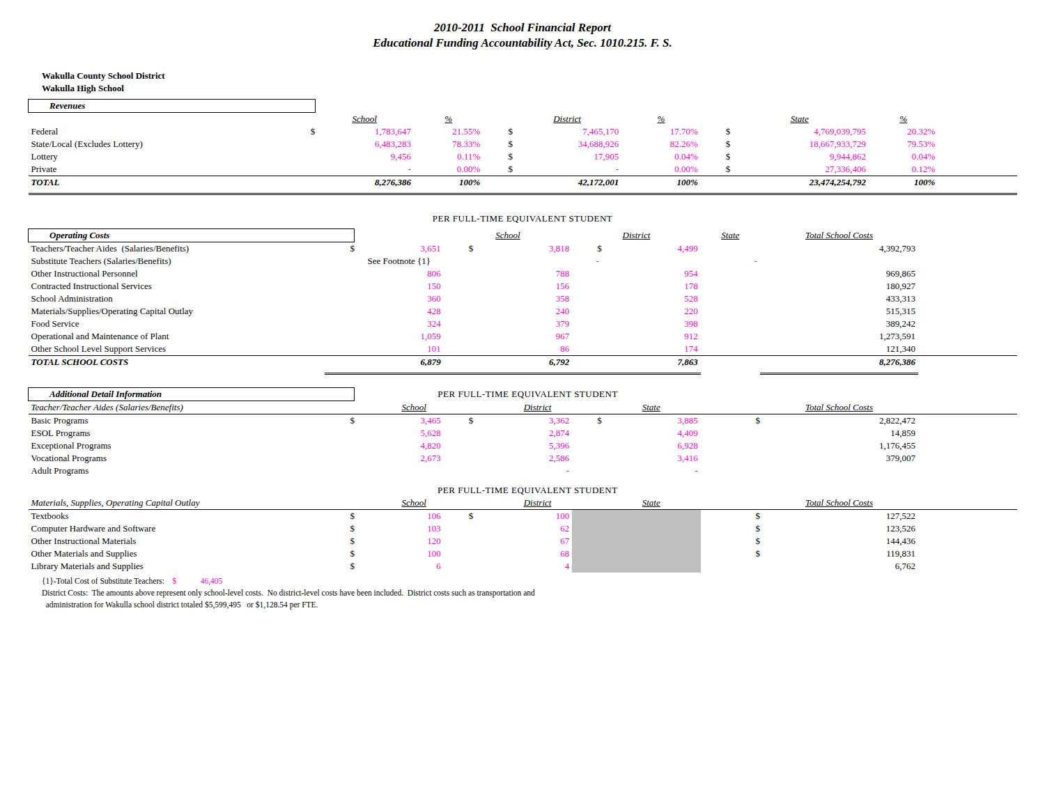2010-2011 School Financial Report
Educational Funding Accountability Act, Sec. 1010.215. F. S.
Wakulla County School District
Wakulla High School
| Revenues | |
| | | School | % | | District | % | | State | % | |
| Federal | $ | 1,783,647 | 21.55% | $ | 7,465,170 | 17.70% | $ | 4,769,039,795 | 20.32% | |
| State/Local (Excludes Lottery) | | 6,483,283 | 78.33% | $ | 34,688,926 | 82.26% | $ | 18,667,933,729 | 79.53% | |
| Lottery | | 9,456 | 0.11% | $ | 17,905 | 0.04% | $ | 9,944,862 | 0.04% | |
| Private | | - | 0.00% | $ | - | 0.00% | $ | 27,336,406 | 0.12% | |
| TOTAL | | 8,276,386 | 100% | | 42,172,001 | 100% | | 23,474,254,792 | 100% | |
PER FULL-TIME EQUIVALENT STUDENT
| Operating Costs | | School | District | State | Total School Costs | |
| Teachers/Teacher Aides (Salaries/Benefits) | $ | 3,651 | $ | 3,818 | $ | 4,499 | | 4,392,793 | |
| Substitute Teachers (Salaries/Benefits) | See Footnote {1} | | - | | - | | |
| Other Instructional Personnel | | 806 | | 788 | | 954 | | 969,865 | |
| Contracted Instructional Services | | 150 | | 156 | | 178 | | 180,927 | |
| School Administration | | 360 | | 358 | | 528 | | 433,313 | |
| Materials/Supplies/Operating Capital Outlay | | 428 | | 240 | | 220 | | 515,315 | |
| Food Service | | 324 | | 379 | | 398 | | 389,242 | |
| Operational and Maintenance of Plant | | 1,059 | | 967 | | 912 | | 1,273,591 | |
| Other School Level Support Services | | 101 | | 86 | | 174 | | 121,340 | |
| TOTAL SCHOOL COSTS | | 6,879 | | 6,792 | | 7,863 | | 8,276,386 | |
| Additional Detail Information | PER FULL-TIME EQUIVALENT STUDENT | |
| Teacher/Teacher Aides (Salaries/Benefits) | | School | District | State | | Total School Costs | |
| Basic Programs | $ | 3,465 | $ | 3,362 | $ | 3,885 | $ | 2,822,472 | |
| ESOL Programs | | 5,628 | | 2,874 | | 4,409 | | 14,859 | |
| Exceptional Programs | | 4,820 | | 5,396 | | 6,928 | | 1,176,455 | |
| Vocational Programs | | 2,673 | | 2,586 | | 3,416 | | 379,007 | |
| Adult Programs | | | | - | | - | | | |
| | PER FULL-TIME EQUIVALENT STUDENT | |
| Materials, Supplies, Operating Capital Outlay | | School | District | State | | Total School Costs | |
| Textbooks | $ | 106 | $ | 100 | | | $ | 127,522 | |
| Computer Hardware and Software | $ | 103 | | 62 | | | $ | 123,526 | |
| Other Instructional Materials | $ | 120 | | 67 | | | $ | 144,436 | |
| Other Materials and Supplies | $ | 100 | | 68 | | | $ | 119,831 | |
| Library Materials and Supplies | $ | 6 | | 4 | | | | 6,762 | |
{1}-Total Cost of Substitute Teachers: $ 46,405
District Costs: The amounts above represent only school-level costs. No district-level costs have been included. District costs such as transportation and
administration for Wakulla school district totaled $5,599,495 or $1,128.54 per FTE.